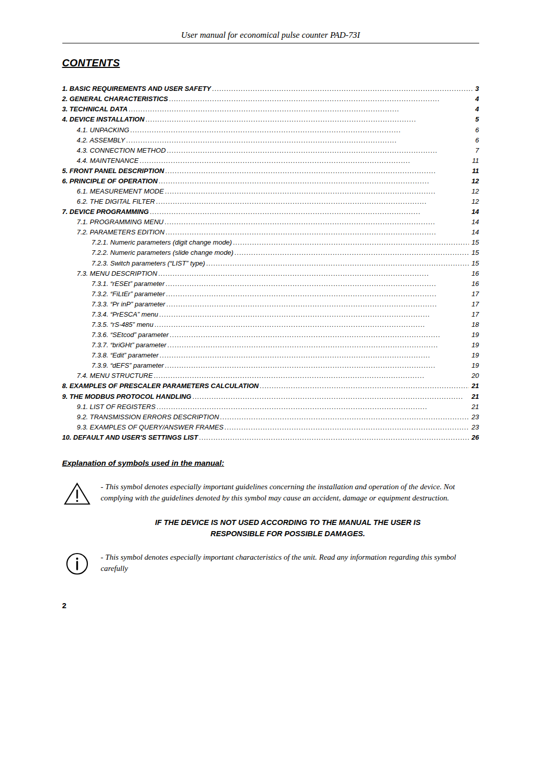User manual for economical pulse counter PAD-73I
CONTENTS
1. Basic requirements and user safety................................................................................................................. 3
2. General characteristics................................................................................................................. 4
3. Technical data................................................................................................................. 4
4. Device installation................................................................................................................. 5
4.1. UNPACKING................................................................................................................. 6
4.2. ASSEMBLY................................................................................................................. 6
4.3. CONNECTION METHOD................................................................................................................. 7
4.4. MAINTENANCE................................................................................................................. 11
5. Front panel description................................................................................................................. 11
6. Principle of operation................................................................................................................. 12
6.1. MEASUREMENT MODE................................................................................................................. 12
6.2. THE DIGITAL FILTER................................................................................................................. 12
7. Device programming................................................................................................................. 14
7.1. PROGRAMMING MENU................................................................................................................. 14
7.2. PARAMETERS EDITION................................................................................................................. 14
7.2.1. Numeric parameters (digit change mode)................................................................................................................. 15
7.2.2. Numeric parameters (slide change mode)................................................................................................................. 15
7.2.3. Switch parameters (“LIST” type)................................................................................................................. 15
7.3. MENU DESCRIPTION................................................................................................................. 16
7.3.1. “rESEt” parameter................................................................................................................. 16
7.3.2. “FiLtEr” parameter................................................................................................................. 17
7.3.3. “Pr inP” parameter................................................................................................................. 17
7.3.4. “PrESCA” menu................................................................................................................. 17
7.3.5. “rS-485” menu................................................................................................................. 18
7.3.6. “SEtcod” parameter................................................................................................................. 19
7.3.7. “briGHt” parameter................................................................................................................. 19
7.3.8. “Edit” parameter................................................................................................................. 19
7.3.9. “dEFS” parameter................................................................................................................. 19
7.4. MENU STRUCTURE................................................................................................................. 20
8. Examples of prescaler parameters calculation................................................................................................................. 21
9. The Modbus protocol handling................................................................................................................. 21
9.1. LIST OF REGISTERS................................................................................................................. 21
9.2. TRANSMISSION ERRORS DESCRIPTION................................................................................................................. 23
9.3. EXAMPLES OF QUERY/ANSWER FRAMES................................................................................................................. 23
10. Default and user's settings list................................................................................................................. 26
Explanation of symbols used in the manual:
- This symbol denotes especially important guidelines concerning the installation and operation of the device. Not complying with the guidelines denoted by this symbol may cause an accident, damage or equipment destruction.
IF THE DEVICE IS NOT USED ACCORDING TO THE MANUAL THE USER IS
RESPONSIBLE FOR POSSIBLE DAMAGES.
- This symbol denotes especially important characteristics of the unit. Read any information regarding this symbol carefully
2